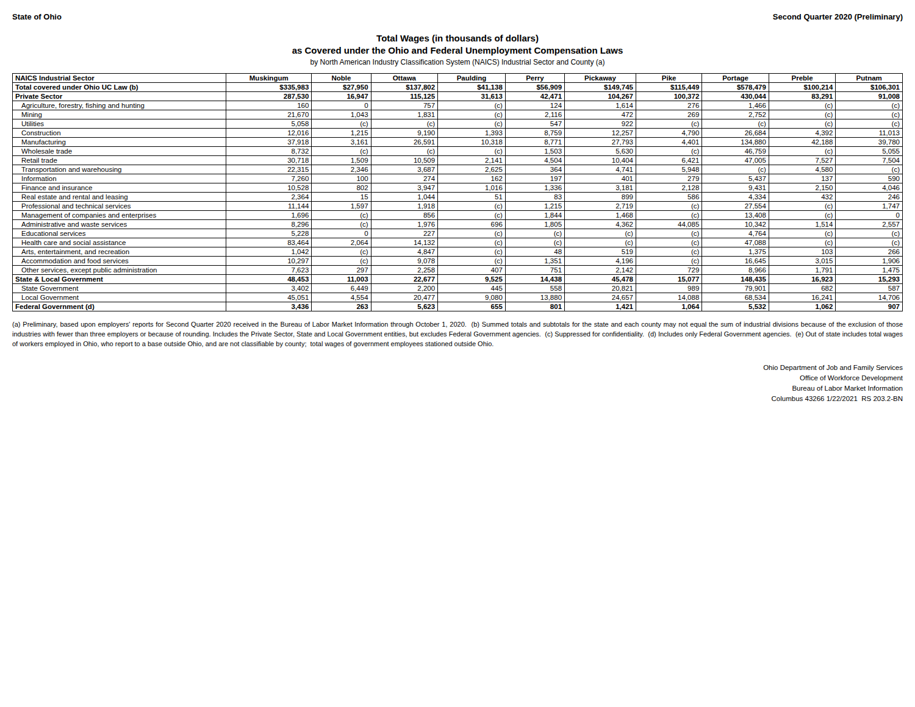State of Ohio
Second Quarter 2020 (Preliminary)
Total Wages (in thousands of dollars)
as Covered under the Ohio and Federal Unemployment Compensation Laws
by North American Industry Classification System (NAICS) Industrial Sector and County (a)
| NAICS Industrial Sector | Muskingum | Noble | Ottawa | Paulding | Perry | Pickaway | Pike | Portage | Preble | Putnam |
| --- | --- | --- | --- | --- | --- | --- | --- | --- | --- | --- |
| Total covered under Ohio UC Law (b) | $335,983 | $27,950 | $137,802 | $41,138 | $56,909 | $149,745 | $115,449 | $578,479 | $100,214 | $106,301 |
| Private Sector | 287,530 | 16,947 | 115,125 | 31,613 | 42,471 | 104,267 | 100,372 | 430,044 | 83,291 | 91,008 |
| Agriculture, forestry, fishing and hunting | 160 | 0 | 757 | (c) | 124 | 1,614 | 276 | 1,466 | (c) | (c) |
| Mining | 21,670 | 1,043 | 1,831 | (c) | 2,116 | 472 | 269 | 2,752 | (c) | (c) |
| Utilities | 5,058 | (c) | (c) | (c) | 547 | 922 | (c) | (c) | (c) | (c) |
| Construction | 12,016 | 1,215 | 9,190 | 1,393 | 8,759 | 12,257 | 4,790 | 26,684 | 4,392 | 11,013 |
| Manufacturing | 37,918 | 3,161 | 26,591 | 10,318 | 8,771 | 27,793 | 4,401 | 134,880 | 42,188 | 39,780 |
| Wholesale trade | 8,732 | (c) | (c) | (c) | 1,503 | 5,630 | (c) | 46,759 | (c) | 5,055 |
| Retail trade | 30,718 | 1,509 | 10,509 | 2,141 | 4,504 | 10,404 | 6,421 | 47,005 | 7,527 | 7,504 |
| Transportation and warehousing | 22,315 | 2,346 | 3,687 | 2,625 | 364 | 4,741 | 5,948 | (c) | 4,580 | (c) |
| Information | 7,260 | 100 | 274 | 162 | 197 | 401 | 279 | 5,437 | 137 | 590 |
| Finance and insurance | 10,528 | 802 | 3,947 | 1,016 | 1,336 | 3,181 | 2,128 | 9,431 | 2,150 | 4,046 |
| Real estate and rental and leasing | 2,364 | 15 | 1,044 | 51 | 83 | 899 | 586 | 4,334 | 432 | 246 |
| Professional and technical services | 11,144 | 1,597 | 1,918 | (c) | 1,215 | 2,719 | (c) | 27,554 | (c) | 1,747 |
| Management of companies and enterprises | 1,696 | (c) | 856 | (c) | 1,844 | 1,468 | (c) | 13,408 | (c) | 0 |
| Administrative and waste services | 8,296 | (c) | 1,976 | 696 | 1,805 | 4,362 | 44,085 | 10,342 | 1,514 | 2,557 |
| Educational services | 5,228 | 0 | 227 | (c) | (c) | (c) | (c) | 4,764 | (c) | (c) |
| Health care and social assistance | 83,464 | 2,064 | 14,132 | (c) | (c) | (c) | (c) | 47,088 | (c) | (c) |
| Arts, entertainment, and recreation | 1,042 | (c) | 4,847 | (c) | 48 | 519 | (c) | 1,375 | 103 | 266 |
| Accommodation and food services | 10,297 | (c) | 9,078 | (c) | 1,351 | 4,196 | (c) | 16,645 | 3,015 | 1,906 |
| Other services, except public administration | 7,623 | 297 | 2,258 | 407 | 751 | 2,142 | 729 | 8,966 | 1,791 | 1,475 |
| State & Local Government | 48,453 | 11,003 | 22,677 | 9,525 | 14,438 | 45,478 | 15,077 | 148,435 | 16,923 | 15,293 |
| State Government | 3,402 | 6,449 | 2,200 | 445 | 558 | 20,821 | 989 | 79,901 | 682 | 587 |
| Local Government | 45,051 | 4,554 | 20,477 | 9,080 | 13,880 | 24,657 | 14,088 | 68,534 | 16,241 | 14,706 |
| Federal Government (d) | 3,436 | 263 | 5,623 | 655 | 801 | 1,421 | 1,064 | 5,532 | 1,062 | 907 |
(a) Preliminary, based upon employers' reports for Second Quarter 2020 received in the Bureau of Labor Market Information through October 1, 2020. (b) Summed totals and subtotals for the state and each county may not equal the sum of industrial divisions because of the exclusion of those industries with fewer than three employers or because of rounding. Includes the Private Sector, State and Local Government entities, but excludes Federal Government agencies. (c) Suppressed for confidentiality. (d) Includes only Federal Government agencies. (e) Out of state includes total wages of workers employed in Ohio, who report to a base outside Ohio, and are not classifiable by county; total wages of government employees stationed outside Ohio.
Ohio Department of Job and Family Services
Office of Workforce Development
Bureau of Labor Market Information
Columbus 43266 1/22/2021 RS 203.2-BN